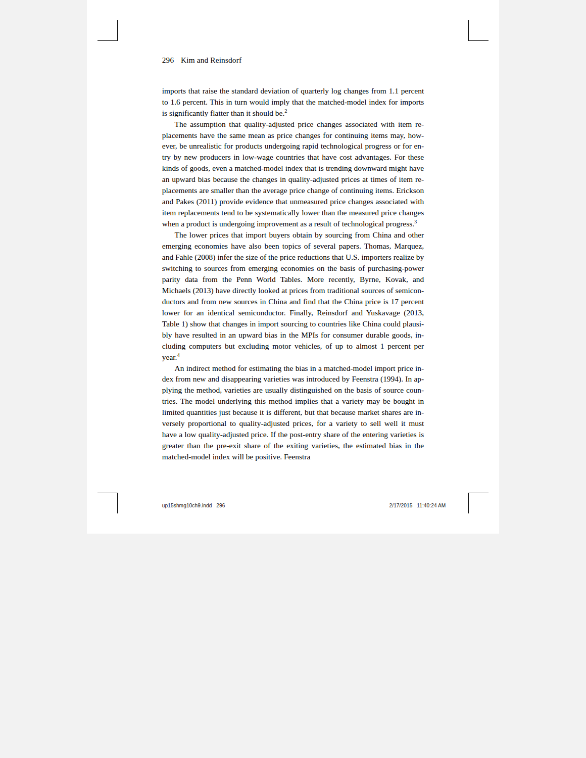296 Kim and Reinsdorf
imports that raise the standard deviation of quarterly log changes from 1.1 percent to 1.6 percent. This in turn would imply that the matched-model index for imports is significantly flatter than it should be.2
The assumption that quality-adjusted price changes associated with item replacements have the same mean as price changes for continuing items may, however, be unrealistic for products undergoing rapid technological progress or for entry by new producers in low-wage countries that have cost advantages. For these kinds of goods, even a matched-model index that is trending downward might have an upward bias because the changes in quality-adjusted prices at times of item replacements are smaller than the average price change of continuing items. Erickson and Pakes (2011) provide evidence that unmeasured price changes associated with item replacements tend to be systematically lower than the measured price changes when a product is undergoing improvement as a result of technological progress.3
The lower prices that import buyers obtain by sourcing from China and other emerging economies have also been topics of several papers. Thomas, Marquez, and Fahle (2008) infer the size of the price reductions that U.S. importers realize by switching to sources from emerging economies on the basis of purchasing-power parity data from the Penn World Tables. More recently, Byrne, Kovak, and Michaels (2013) have directly looked at prices from traditional sources of semiconductors and from new sources in China and find that the China price is 17 percent lower for an identical semiconductor. Finally, Reinsdorf and Yuskavage (2013, Table 1) show that changes in import sourcing to countries like China could plausibly have resulted in an upward bias in the MPIs for consumer durable goods, including computers but excluding motor vehicles, of up to almost 1 percent per year.4
An indirect method for estimating the bias in a matched-model import price index from new and disappearing varieties was introduced by Feenstra (1994). In applying the method, varieties are usually distinguished on the basis of source countries. The model underlying this method implies that a variety may be bought in limited quantities just because it is different, but that because market shares are inversely proportional to quality-adjusted prices, for a variety to sell well it must have a low quality-adjusted price. If the post-entry share of the entering varieties is greater than the pre-exit share of the exiting varieties, the estimated bias in the matched-model index will be positive. Feenstra
up15shmg10ch9.indd 296 2/17/2015 11:40:24 AM